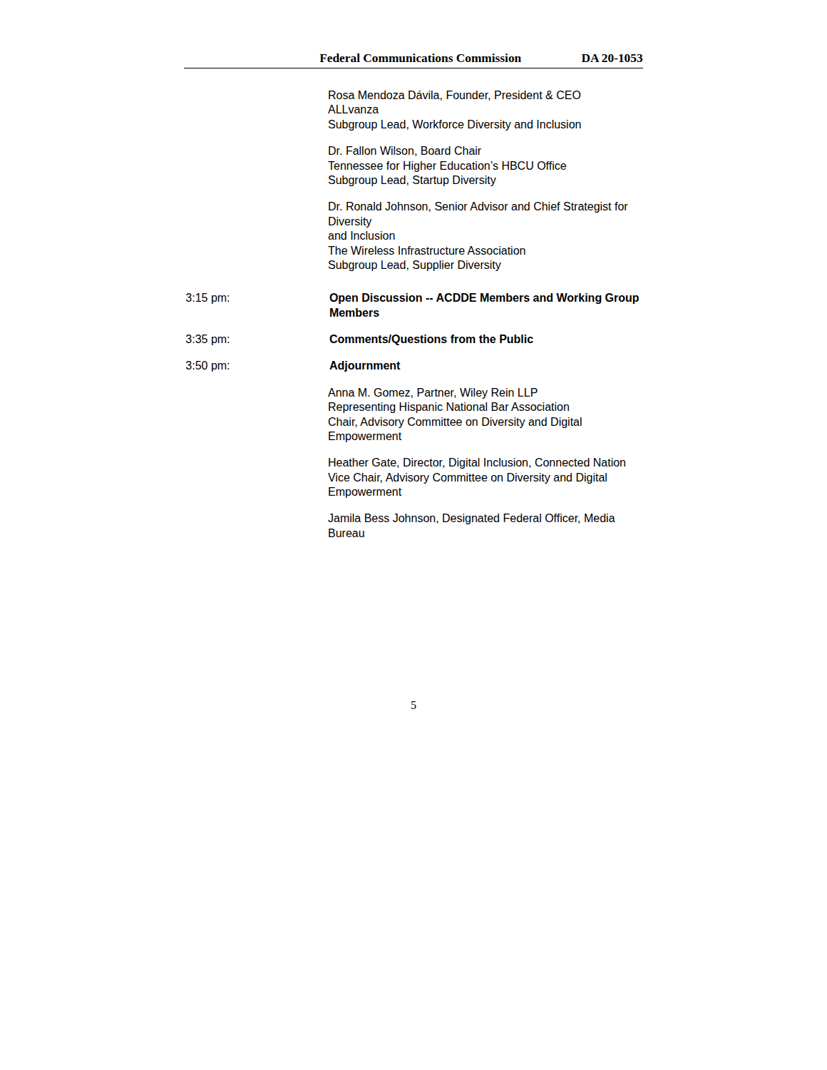Federal Communications Commission
DA 20-1053
Rosa Mendoza Dávila, Founder, President & CEO
ALLvanza
Subgroup Lead, Workforce Diversity and Inclusion
Dr. Fallon Wilson, Board Chair
Tennessee for Higher Education’s HBCU Office
Subgroup Lead, Startup Diversity
Dr. Ronald Johnson, Senior Advisor and Chief Strategist for Diversity
and Inclusion
The Wireless Infrastructure Association
Subgroup Lead, Supplier Diversity
3:15 pm:
Open Discussion -- ACDDE Members and Working Group Members
3:35 pm:
Comments/Questions from the Public
3:50 pm:
Adjournment
Anna M. Gomez, Partner, Wiley Rein LLP
Representing Hispanic National Bar Association
Chair, Advisory Committee on Diversity and Digital Empowerment
Heather Gate, Director, Digital Inclusion, Connected Nation
Vice Chair, Advisory Committee on Diversity and Digital Empowerment
Jamila Bess Johnson, Designated Federal Officer, Media Bureau
5